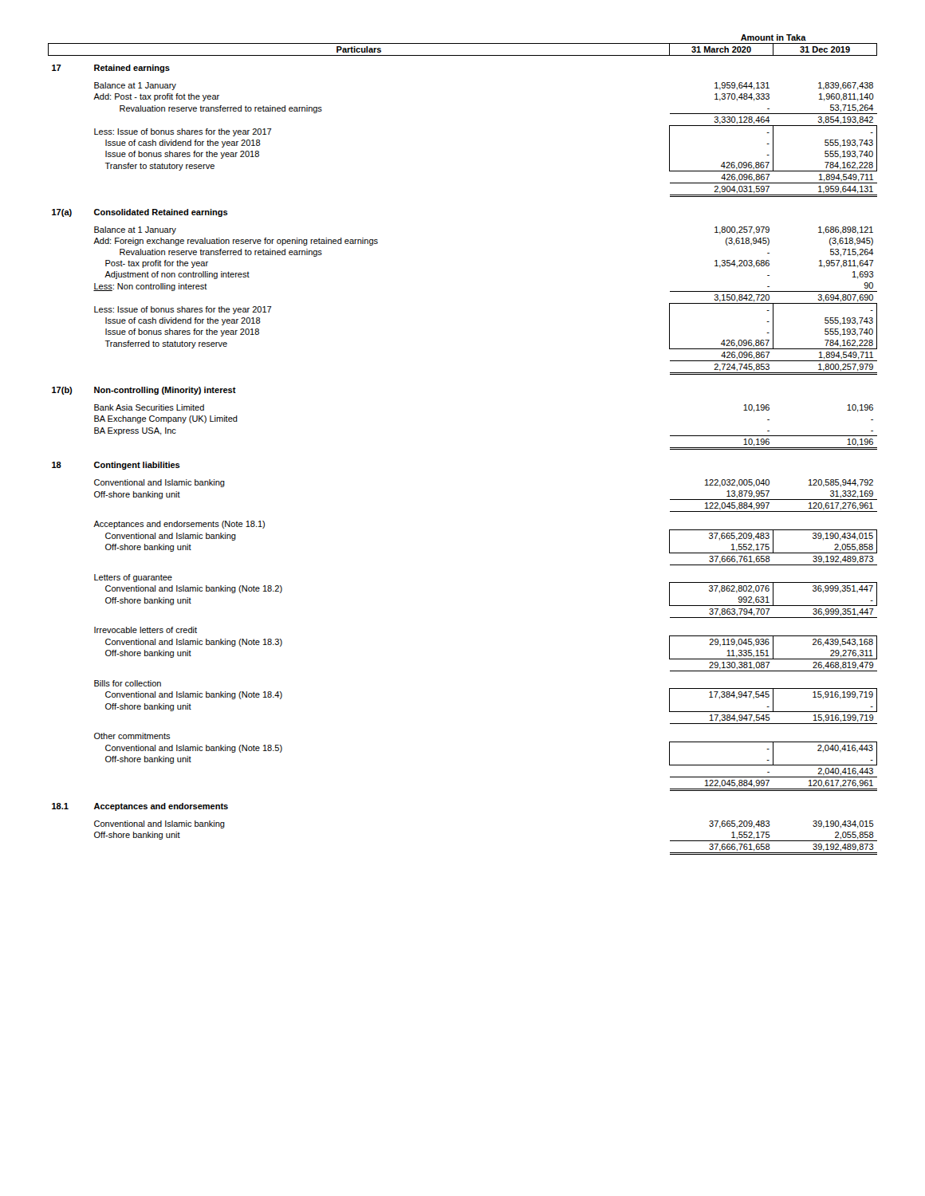| | | Amount in Taka |
| Particulars | 31 March 2020 | 31 Dec 2019 |
| 17 | Retained earnings | | |
| | Balance at 1 January | 1,959,644,131 | 1,839,667,438 |
| | Add: Post - tax profit fot the year | 1,370,484,333 | 1,960,811,140 |
| | Revaluation reserve transferred to retained earnings | - | 53,715,264 |
| | | 3,330,128,464 | 3,854,193,842 |
| | Less: Issue of bonus shares for the year 2017 | - | - |
| | Issue of cash dividend for the year 2018 | - | 555,193,743 |
| | Issue of bonus shares for the year 2018 | - | 555,193,740 |
| | Transfer to statutory reserve | 426,096,867 | 784,162,228 |
| | | 426,096,867 | 1,894,549,711 |
| | | 2,904,031,597 | 1,959,644,131 |
| 17(a) | Consolidated Retained earnings | | |
| | Balance at 1 January | 1,800,257,979 | 1,686,898,121 |
| | Add: Foreign exchange revaluation reserve for opening retained earnings | (3,618,945) | (3,618,945) |
| | Revaluation reserve transferred to retained earnings | - | 53,715,264 |
| | Post- tax profit for the year | 1,354,203,686 | 1,957,811,647 |
| | Adjustment of non controlling interest | - | 1,693 |
| | Less : Non controlling interest | - | 90 |
| | | 3,150,842,720 | 3,694,807,690 |
| | Less: Issue of bonus shares for the year 2017 | - | - |
| | Issue of cash dividend for the year 2018 | - | 555,193,743 |
| | Issue of bonus shares for the year 2018 | - | 555,193,740 |
| | Transferred to statutory reserve | 426,096,867 | 784,162,228 |
| | | 426,096,867 | 1,894,549,711 |
| | | 2,724,745,853 | 1,800,257,979 |
| 17(b) | Non-controlling (Minority) interest | | |
| | Bank Asia Securities Limited | 10,196 | 10,196 |
| | BA Exchange Company (UK) Limited | - | - |
| | BA Express USA, Inc | - | - |
| | | 10,196 | 10,196 |
| 18 | Contingent liabilities | | |
| | Conventional and Islamic banking | 122,032,005,040 | 120,585,944,792 |
| | Off-shore banking unit | 13,879,957 | 31,332,169 |
| | | 122,045,884,997 | 120,617,276,961 |
| | Acceptances and endorsements (Note 18.1) | | |
| | Conventional and Islamic banking | 37,665,209,483 | 39,190,434,015 |
| | Off-shore banking unit | 1,552,175 | 2,055,858 |
| | | 37,666,761,658 | 39,192,489,873 |
| | Letters of guarantee | | |
| | Conventional and Islamic banking (Note 18.2) | 37,862,802,076 | 36,999,351,447 |
| | Off-shore banking unit | 992,631 | - |
| | | 37,863,794,707 | 36,999,351,447 |
| | Irrevocable letters of credit | | |
| | Conventional and Islamic banking (Note 18.3) | 29,119,045,936 | 26,439,543,168 |
| | Off-shore banking unit | 11,335,151 | 29,276,311 |
| | | 29,130,381,087 | 26,468,819,479 |
| | Bills for collection | | |
| | Conventional and Islamic banking (Note 18.4) | 17,384,947,545 | 15,916,199,719 |
| | Off-shore banking unit | - | - |
| | | 17,384,947,545 | 15,916,199,719 |
| | Other commitments | | |
| | Conventional and Islamic banking (Note 18.5) | - | 2,040,416,443 |
| | Off-shore banking unit | - | - |
| | | - | 2,040,416,443 |
| | | 122,045,884,997 | 120,617,276,961 |
| 18.1 | Acceptances and endorsements | | |
| | Conventional and Islamic banking | 37,665,209,483 | 39,190,434,015 |
| | Off-shore banking unit | 1,552,175 | 2,055,858 |
| | | 37,666,761,658 | 39,192,489,873 |